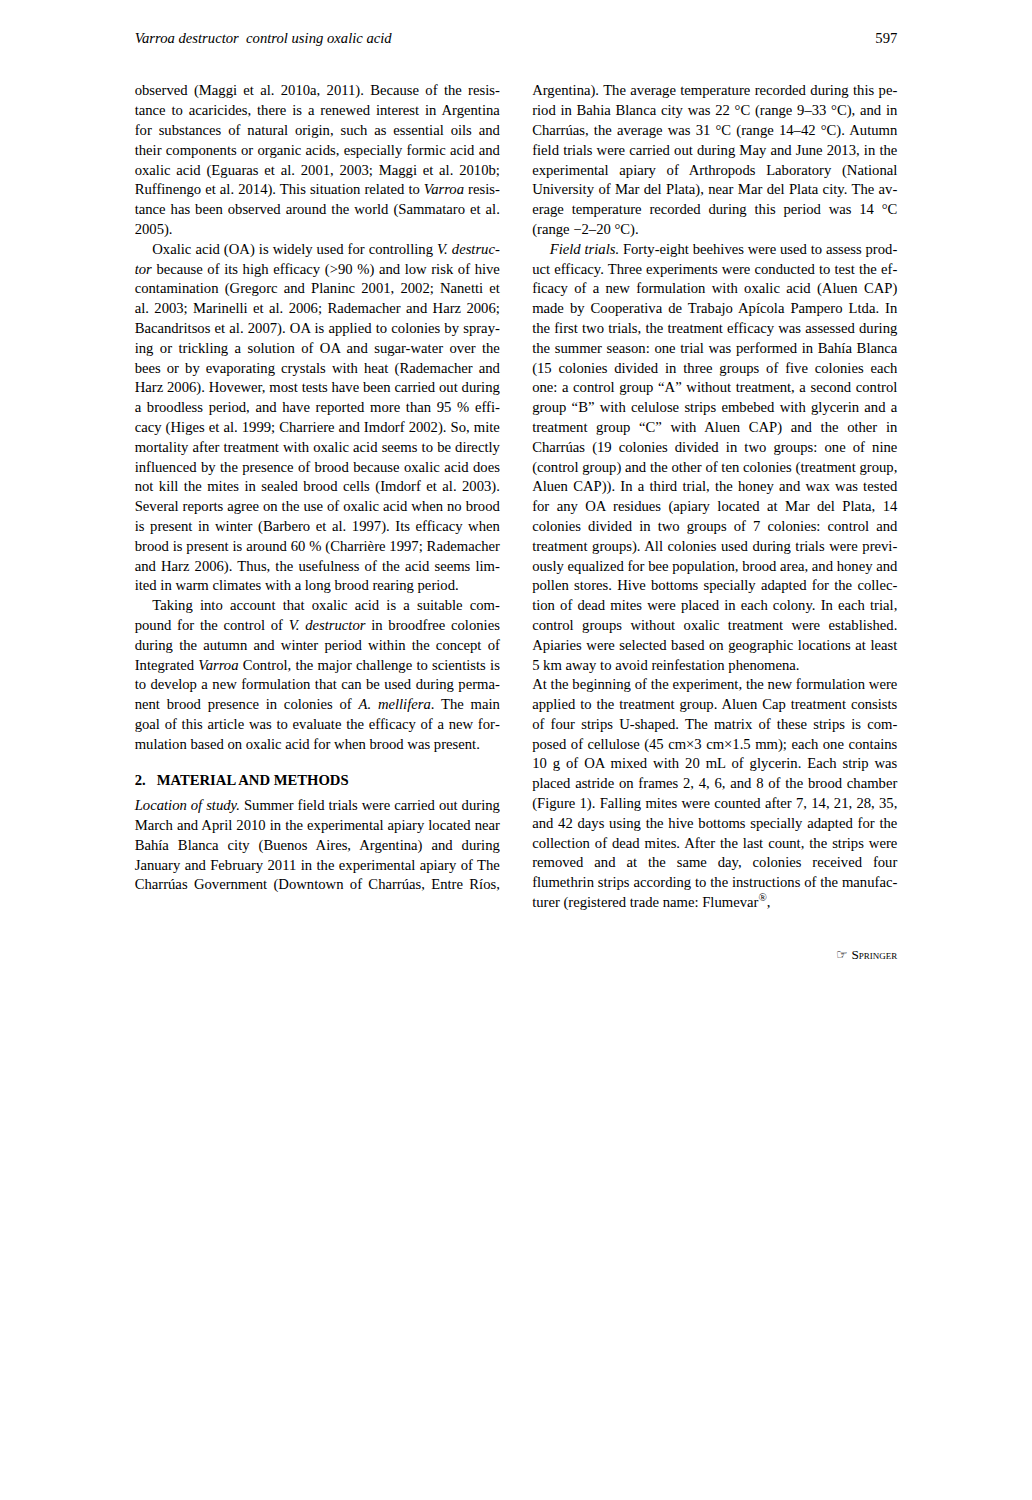Varroa destructor control using oxalic acid 597
observed (Maggi et al. 2010a, 2011). Because of the resistance to acaricides, there is a renewed interest in Argentina for substances of natural origin, such as essential oils and their components or organic acids, especially formic acid and oxalic acid (Eguaras et al. 2001, 2003; Maggi et al. 2010b; Ruffinengo et al. 2014). This situation related to Varroa resistance has been observed around the world (Sammataro et al. 2005).
Oxalic acid (OA) is widely used for controlling V. destructor because of its high efficacy (>90 %) and low risk of hive contamination (Gregorc and Planinc 2001, 2002; Nanetti et al. 2003; Marinelli et al. 2006; Rademacher and Harz 2006; Bacandritsos et al. 2007). OA is applied to colonies by spraying or trickling a solution of OA and sugar-water over the bees or by evaporating crystals with heat (Rademacher and Harz 2006). Hovewer, most tests have been carried out during a broodless period, and have reported more than 95 % efficacy (Higes et al. 1999; Charriere and Imdorf 2002). So, mite mortality after treatment with oxalic acid seems to be directly influenced by the presence of brood because oxalic acid does not kill the mites in sealed brood cells (Imdorf et al. 2003). Several reports agree on the use of oxalic acid when no brood is present in winter (Barbero et al. 1997). Its efficacy when brood is present is around 60 % (Charrière 1997; Rademacher and Harz 2006). Thus, the usefulness of the acid seems limited in warm climates with a long brood rearing period.
Taking into account that oxalic acid is a suitable compound for the control of V. destructor in broodfree colonies during the autumn and winter period within the concept of Integrated Varroa Control, the major challenge to scientists is to develop a new formulation that can be used during permanent brood presence in colonies of A. mellifera. The main goal of this article was to evaluate the efficacy of a new formulation based on oxalic acid for when brood was present.
2. MATERIAL AND METHODS
Location of study. Summer field trials were carried out during March and April 2010 in the experimental apiary located near Bahía Blanca city (Buenos Aires, Argentina) and during January and February 2011 in the experimental apiary of The Charrúas Government (Downtown of Charrúas, Entre Ríos, Argentina). The average temperature recorded during this period in Bahia Blanca city was 22 °C (range 9–33 °C), and in Charrúas, the average was 31 °C (range 14–42 °C). Autumn field trials were carried out during May and June 2013, in the experimental apiary of Arthropods Laboratory (National University of Mar del Plata), near Mar del Plata city. The average temperature recorded during this period was 14 °C (range −2–20 °C).
Field trials. Forty-eight beehives were used to assess product efficacy. Three experiments were conducted to test the efficacy of a new formulation with oxalic acid (Aluen CAP) made by Cooperativa de Trabajo Apícola Pampero Ltda. In the first two trials, the treatment efficacy was assessed during the summer season: one trial was performed in Bahía Blanca (15 colonies divided in three groups of five colonies each one: a control group “A” without treatment, a second control group “B” with celulose strips embebed with glycerin and a treatment group “C” with Aluen CAP) and the other in Charrúas (19 colonies divided in two groups: one of nine (control group) and the other of ten colonies (treatment group, Aluen CAP)). In a third trial, the honey and wax was tested for any OA residues (apiary located at Mar del Plata, 14 colonies divided in two groups of 7 colonies: control and treatment groups). All colonies used during trials were previously equalized for bee population, brood area, and honey and pollen stores. Hive bottoms specially adapted for the collection of dead mites were placed in each colony. In each trial, control groups without oxalic treatment were established. Apiaries were selected based on geographic locations at least 5 km away to avoid reinfestation phenomena.
At the beginning of the experiment, the new formulation were applied to the treatment group. Aluen Cap treatment consists of four strips U-shaped. The matrix of these strips is composed of cellulose (45 cm×3 cm×1.5 mm); each one contains 10 g of OA mixed with 20 mL of glycerin. Each strip was placed astride on frames 2, 4, 6, and 8 of the brood chamber (Figure 1). Falling mites were counted after 7, 14, 21, 28, 35, and 42 days using the hive bottoms specially adapted for the collection of dead mites. After the last count, the strips were removed and at the same day, colonies received four flumethrin strips according to the instructions of the manufacturer (registered trade name: Flumevar®,
☞ Springer